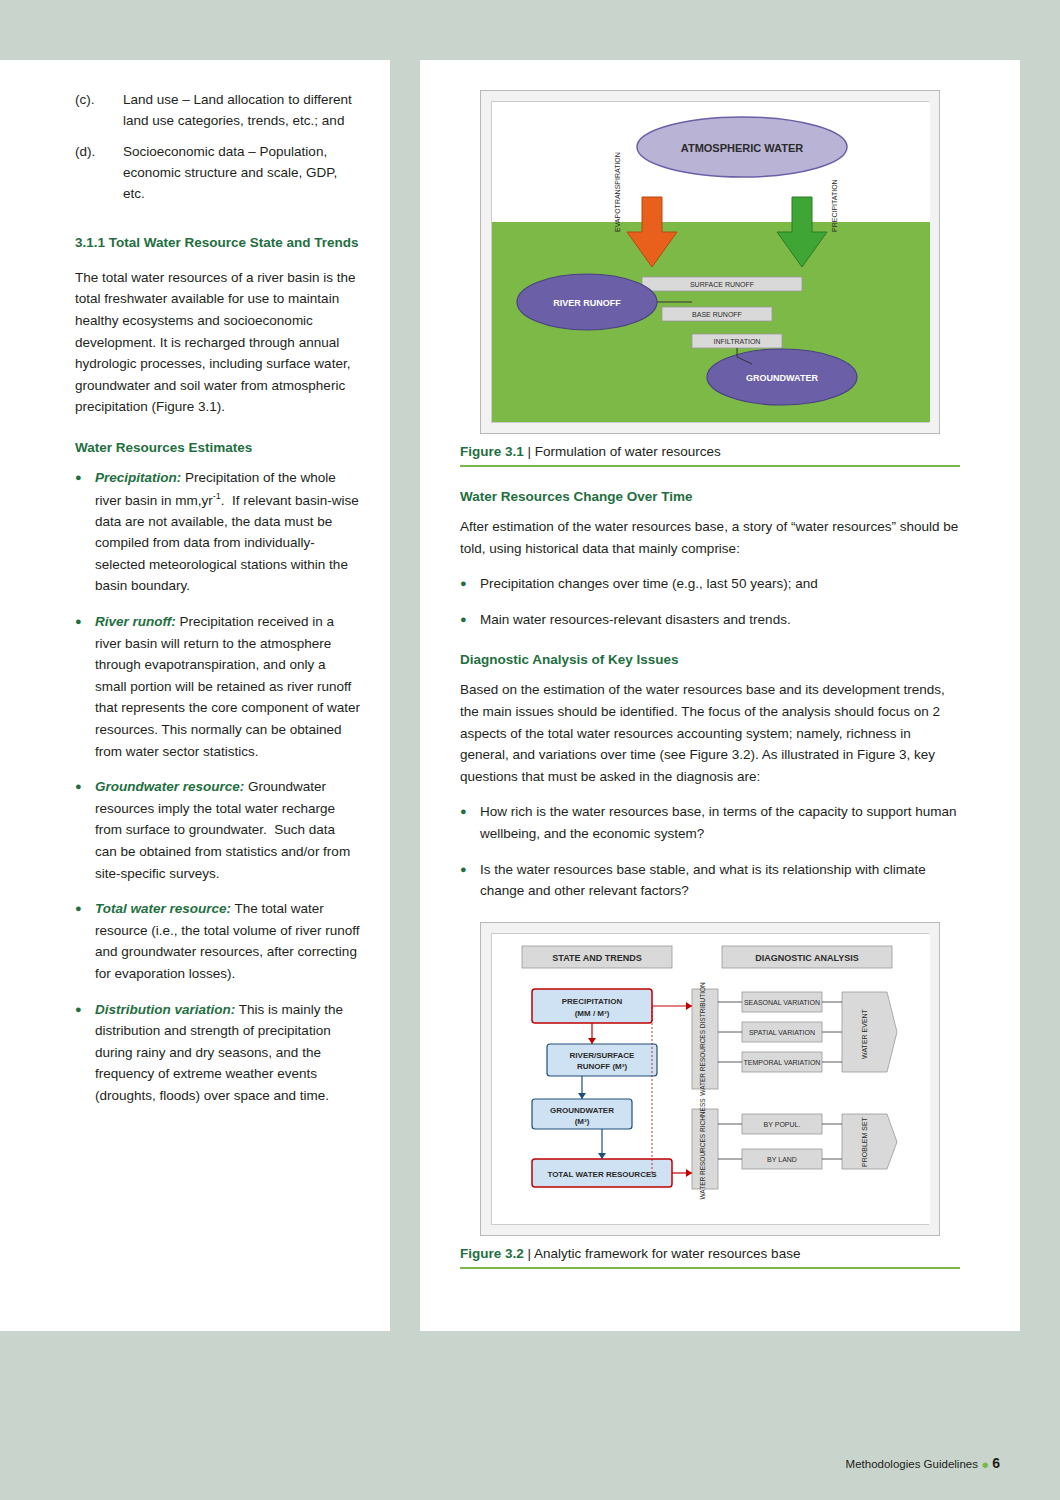(c). Land use – Land allocation to different land use categories, trends, etc.; and
(d). Socioeconomic data – Population, economic structure and scale, GDP, etc.
3.1.1 Total Water Resource State and Trends
The total water resources of a river basin is the total freshwater available for use to maintain healthy ecosystems and socioeconomic development. It is recharged through annual hydrologic processes, including surface water, groundwater and soil water from atmospheric precipitation (Figure 3.1).
Water Resources Estimates
Precipitation: Precipitation of the whole river basin in mm,yr-1. If relevant basin-wise data are not available, the data must be compiled from data from individually-selected meteorological stations within the basin boundary.
River runoff: Precipitation received in a river basin will return to the atmosphere through evapotranspiration, and only a small portion will be retained as river runoff that represents the core component of water resources. This normally can be obtained from water sector statistics.
Groundwater resource: Groundwater resources imply the total water recharge from surface to groundwater. Such data can be obtained from statistics and/or from site-specific surveys.
Total water resource: The total water resource (i.e., the total volume of river runoff and groundwater resources, after correcting for evaporation losses).
Distribution variation: This is mainly the distribution and strength of precipitation during rainy and dry seasons, and the frequency of extreme weather events (droughts, floods) over space and time.
ATMOSPHERIC WATER EVAPOTRANSPIRATION PRECIPITATION SURFACE RUNOFF RIVER RUNOFF BASE RUNOFF INFILTRATION GROUNDWATER
Figure 3.1 | Formulation of water resources
Water Resources Change Over Time
After estimation of the water resources base, a story of “water resources” should be told, using historical data that mainly comprise:
Precipitation changes over time (e.g., last 50 years); and
Main water resources-relevant disasters and trends.
Diagnostic Analysis of Key Issues
Based on the estimation of the water resources base and its development trends, the main issues should be identified. The focus of the analysis should focus on 2 aspects of the total water resources accounting system; namely, richness in general, and variations over time (see Figure 3.2). As illustrated in Figure 3, key questions that must be asked in the diagnosis are:
How rich is the water resources base, in terms of the capacity to support human wellbeing, and the economic system?
Is the water resources base stable, and what is its relationship with climate change and other relevant factors?
STATE AND TRENDS DIAGNOSTIC ANALYSIS PRECIPITATION (MM / M³) RIVER/SURFACE RUNOFF (M³) GROUNDWATER (M³) TOTAL WATER RESOURCES WATER RESOURCES DISTRIBUTION WATER RESOURCES RICHNESS SEASONAL VARIATION SPATIAL VARIATION TEMPORAL VARIATION BY POPUL. BY LAND WATER EVENT PROBLEM SET
Figure 3.2 | Analytic framework for water resources base
Methodologies Guidelines ● 6